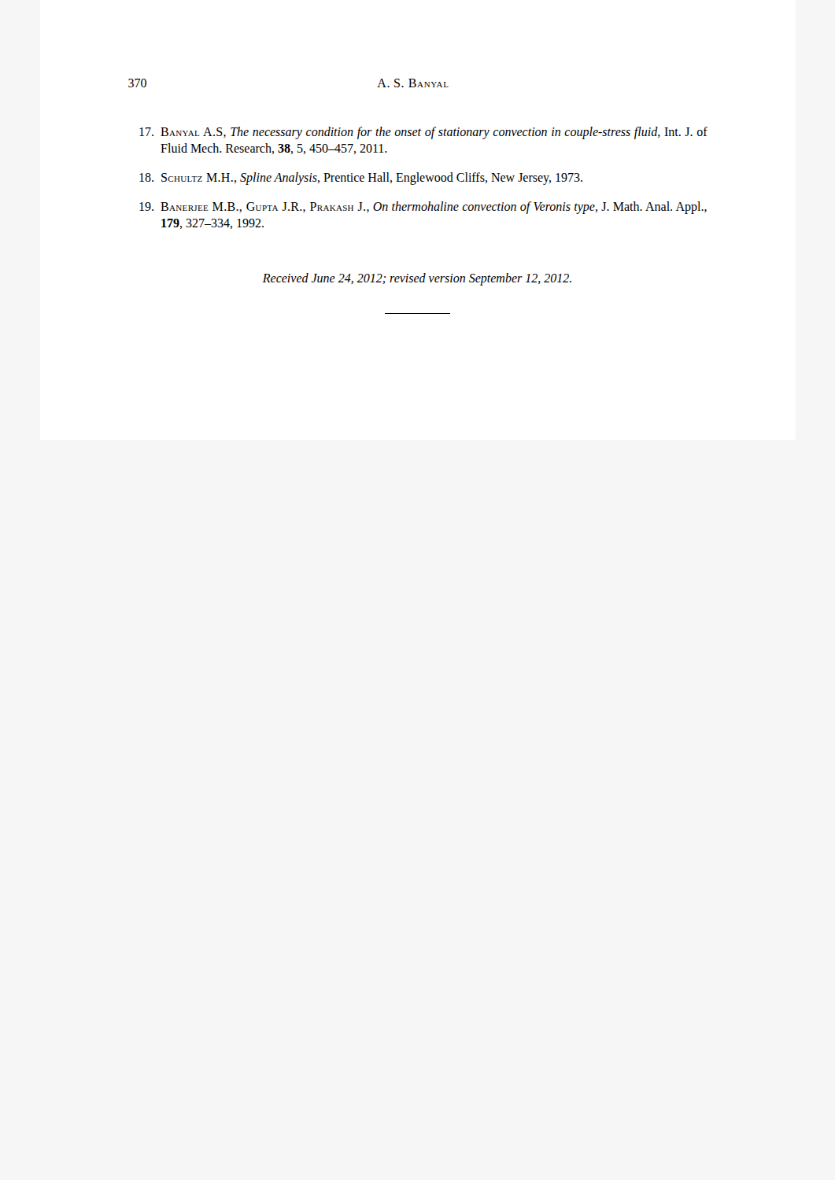370 A. S. Banyal
17. Banyal A.S, The necessary condition for the onset of stationary convection in couple-stress fluid, Int. J. of Fluid Mech. Research, 38, 5, 450–457, 2011.
18. Schultz M.H., Spline Analysis, Prentice Hall, Englewood Cliffs, New Jersey, 1973.
19. Banerjee M.B., Gupta J.R., Prakash J., On thermohaline convection of Veronis type, J. Math. Anal. Appl., 179, 327–334, 1992.
Received June 24, 2012; revised version September 12, 2012.